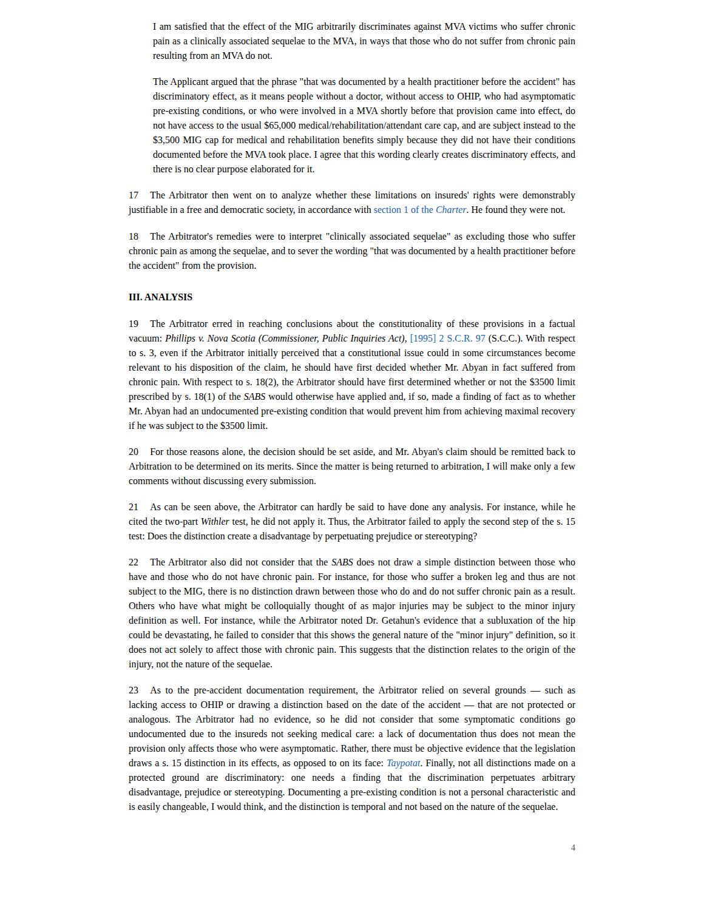I am satisfied that the effect of the MIG arbitrarily discriminates against MVA victims who suffer chronic pain as a clinically associated sequelae to the MVA, in ways that those who do not suffer from chronic pain resulting from an MVA do not.
The Applicant argued that the phrase "that was documented by a health practitioner before the accident" has discriminatory effect, as it means people without a doctor, without access to OHIP, who had asymptomatic pre-existing conditions, or who were involved in a MVA shortly before that provision came into effect, do not have access to the usual $65,000 medical/rehabilitation/attendant care cap, and are subject instead to the $3,500 MIG cap for medical and rehabilitation benefits simply because they did not have their conditions documented before the MVA took place. I agree that this wording clearly creates discriminatory effects, and there is no clear purpose elaborated for it.
17 The Arbitrator then went on to analyze whether these limitations on insureds' rights were demonstrably justifiable in a free and democratic society, in accordance with section 1 of the Charter. He found they were not.
18 The Arbitrator's remedies were to interpret "clinically associated sequelae" as excluding those who suffer chronic pain as among the sequelae, and to sever the wording "that was documented by a health practitioner before the accident" from the provision.
III. ANALYSIS
19 The Arbitrator erred in reaching conclusions about the constitutionality of these provisions in a factual vacuum: Phillips v. Nova Scotia (Commissioner, Public Inquiries Act), [1995] 2 S.C.R. 97 (S.C.C.). With respect to s. 3, even if the Arbitrator initially perceived that a constitutional issue could in some circumstances become relevant to his disposition of the claim, he should have first decided whether Mr. Abyan in fact suffered from chronic pain. With respect to s. 18(2), the Arbitrator should have first determined whether or not the $3500 limit prescribed by s. 18(1) of the SABS would otherwise have applied and, if so, made a finding of fact as to whether Mr. Abyan had an undocumented pre-existing condition that would prevent him from achieving maximal recovery if he was subject to the $3500 limit.
20 For those reasons alone, the decision should be set aside, and Mr. Abyan's claim should be remitted back to Arbitration to be determined on its merits. Since the matter is being returned to arbitration, I will make only a few comments without discussing every submission.
21 As can be seen above, the Arbitrator can hardly be said to have done any analysis. For instance, while he cited the two-part Withler test, he did not apply it. Thus, the Arbitrator failed to apply the second step of the s. 15 test: Does the distinction create a disadvantage by perpetuating prejudice or stereotyping?
22 The Arbitrator also did not consider that the SABS does not draw a simple distinction between those who have and those who do not have chronic pain. For instance, for those who suffer a broken leg and thus are not subject to the MIG, there is no distinction drawn between those who do and do not suffer chronic pain as a result. Others who have what might be colloquially thought of as major injuries may be subject to the minor injury definition as well. For instance, while the Arbitrator noted Dr. Getahun's evidence that a subluxation of the hip could be devastating, he failed to consider that this shows the general nature of the "minor injury" definition, so it does not act solely to affect those with chronic pain. This suggests that the distinction relates to the origin of the injury, not the nature of the sequelae.
23 As to the pre-accident documentation requirement, the Arbitrator relied on several grounds — such as lacking access to OHIP or drawing a distinction based on the date of the accident — that are not protected or analogous. The Arbitrator had no evidence, so he did not consider that some symptomatic conditions go undocumented due to the insureds not seeking medical care: a lack of documentation thus does not mean the provision only affects those who were asymptomatic. Rather, there must be objective evidence that the legislation draws a s. 15 distinction in its effects, as opposed to on its face: Taypotat. Finally, not all distinctions made on a protected ground are discriminatory: one needs a finding that the discrimination perpetuates arbitrary disadvantage, prejudice or stereotyping. Documenting a pre-existing condition is not a personal characteristic and is easily changeable, I would think, and the distinction is temporal and not based on the nature of the sequelae.
4